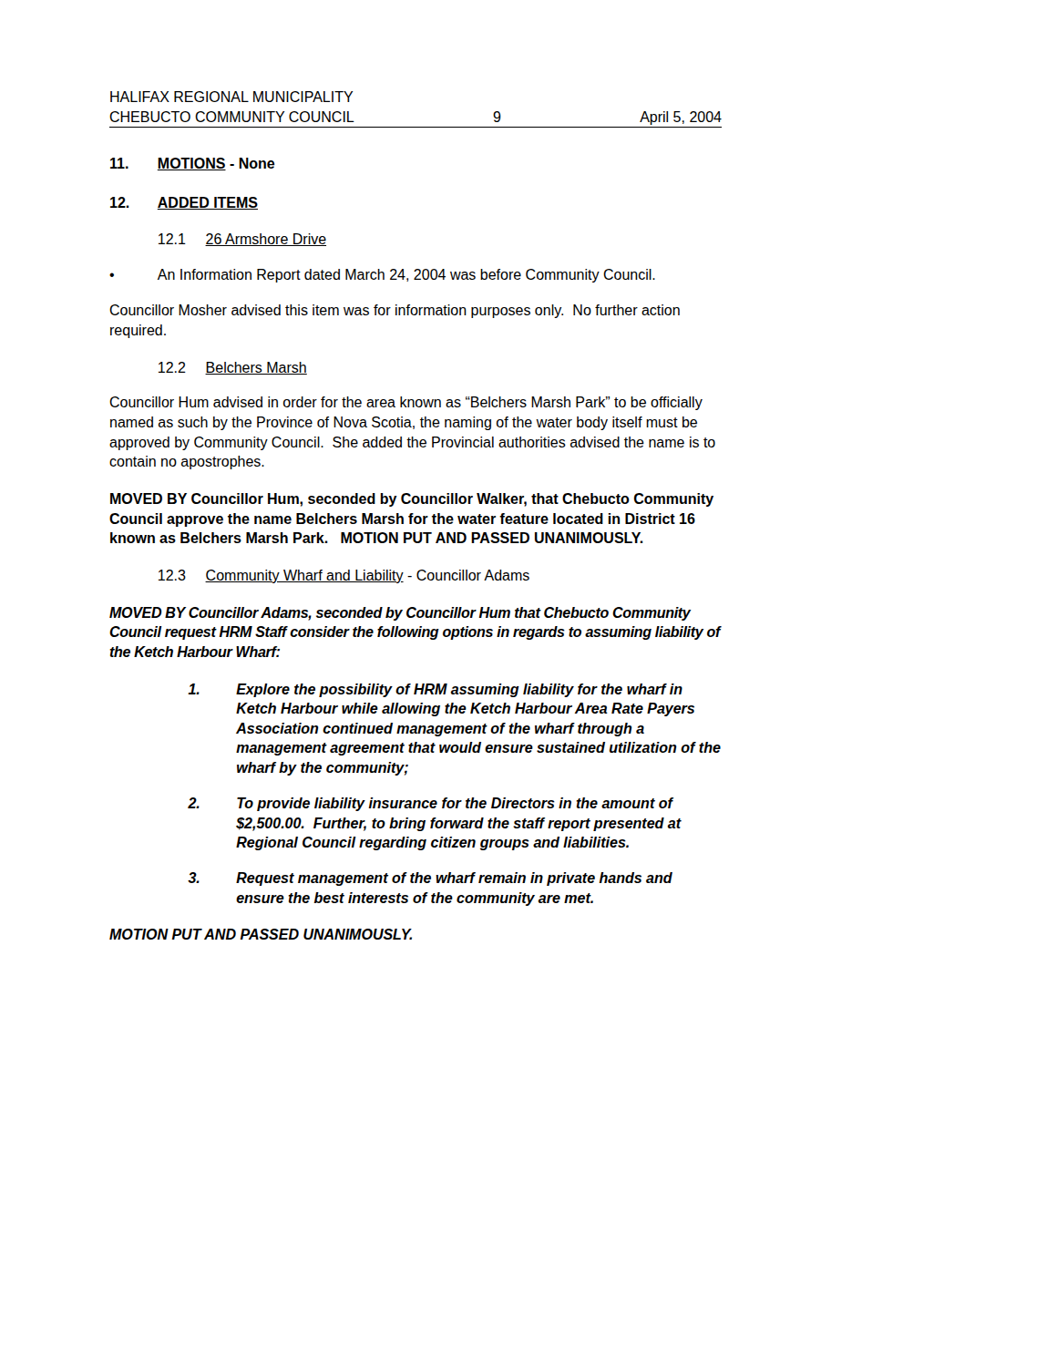HALIFAX REGIONAL MUNICIPALITY
CHEBUCTO COMMUNITY COUNCIL 9 April 5, 2004
11. MOTIONS - None
12. ADDED ITEMS
12.126 Armshore Drive
• An Information Report dated March 24, 2004 was before Community Council.
Councillor Mosher advised this item was for information purposes only. No further action required.
12.2 Belchers Marsh
Councillor Hum advised in order for the area known as “Belchers Marsh Park” to be officially named as such by the Province of Nova Scotia, the naming of the water body itself must be approved by Community Council. She added the Provincial authorities advised the name is to contain no apostrophes.
MOVED BY Councillor Hum, seconded by Councillor Walker, that Chebucto Community Council approve the name Belchers Marsh for the water feature located in District 16 known as Belchers Marsh Park. MOTION PUT AND PASSED UNANIMOUSLY.
12.3 Community Wharf and Liability - Councillor Adams
MOVED BY Councillor Adams, seconded by Councillor Hum that Chebucto Community Council request HRM Staff consider the following options in regards to assuming liability of the Ketch Harbour Wharf:
1. Explore the possibility of HRM assuming liability for the wharf in Ketch Harbour while allowing the Ketch Harbour Area Rate Payers Association continued management of the wharf through a management agreement that would ensure sustained utilization of the wharf by the community;
2. To provide liability insurance for the Directors in the amount of $2,500.00. Further, to bring forward the staff report presented at Regional Council regarding citizen groups and liabilities.
3. Request management of the wharf remain in private hands and ensure the best interests of the community are met.
MOTION PUT AND PASSED UNANIMOUSLY.